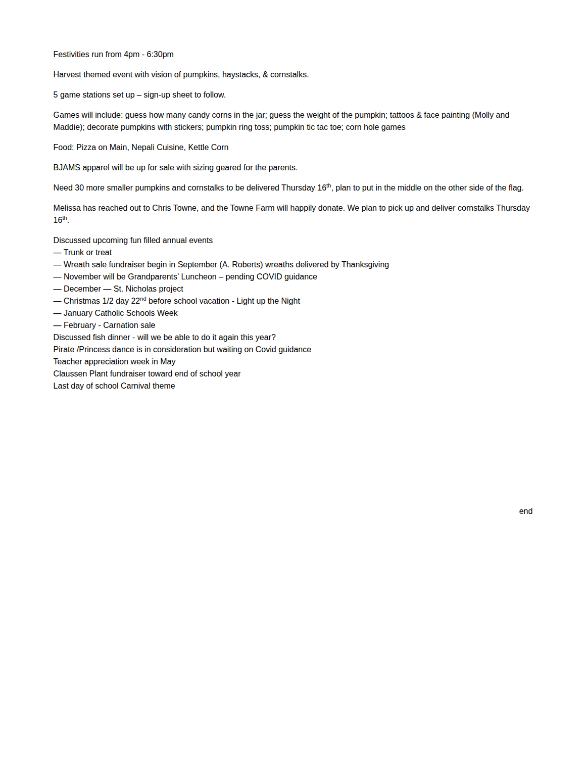Festivities run from 4pm - 6:30pm
Harvest themed event with vision of pumpkins, haystacks, & cornstalks.
5 game stations set up – sign-up sheet to follow.
Games will include: guess how many candy corns in the jar; guess the weight of the pumpkin; tattoos & face painting (Molly and Maddie); decorate pumpkins with stickers; pumpkin ring toss; pumpkin tic tac toe; corn hole games
Food: Pizza on Main, Nepali Cuisine, Kettle Corn
BJAMS apparel will be up for sale with sizing geared for the parents.
Need 30 more smaller pumpkins and cornstalks to be delivered Thursday 16th, plan to put in the middle on the other side of the flag.
Melissa has reached out to Chris Towne, and the Towne Farm will happily donate. We plan to pick up and deliver cornstalks Thursday 16th.
Discussed upcoming fun filled annual events
— Trunk or treat
— Wreath sale fundraiser begin in September (A. Roberts) wreaths delivered by Thanksgiving
— November will be Grandparents’ Luncheon – pending COVID guidance
— December — St. Nicholas project
— Christmas 1/2 day 22nd before school vacation - Light up the Night
— January Catholic Schools Week
— February - Carnation sale
Discussed fish dinner - will we be able to do it again this year?
Pirate /Princess dance is in consideration but waiting on Covid guidance
Teacher appreciation week in May
Claussen Plant fundraiser toward end of school year
Last day of school Carnival theme
end